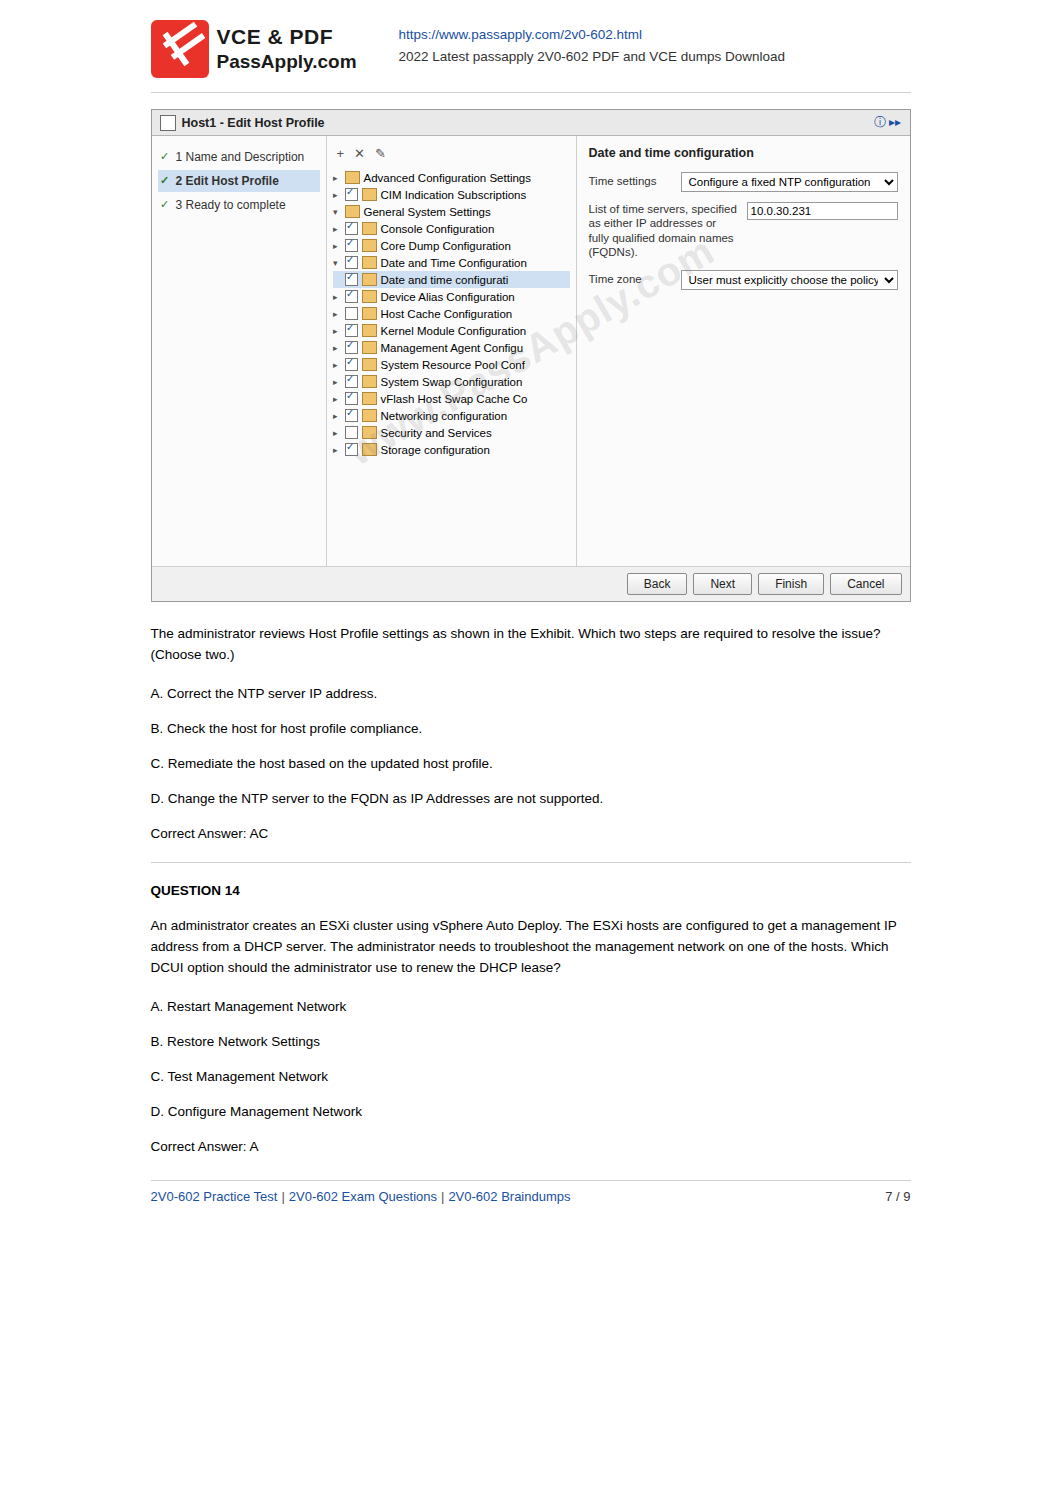VCE & PDF
PassApply.com
https://www.passapply.com/2v0-602.html
2022 Latest passapply 2V0-602 PDF and VCE dumps Download
Host1 - Edit Host Profile
ⓘ ▸▸
www.PassApply.com
1 Name and Description
2 Edit Host Profile
3 Ready to complete
+✕✎
▸ Advanced Configuration Settings
▸ CIM Indication Subscriptions
▾ General System Settings
▸ Console Configuration
▸ Core Dump Configuration
▾ Date and Time Configuration
Date and time configurati
▸ Device Alias Configuration
▸ Host Cache Configuration
▸ Kernel Module Configuration
▸ Management Agent Configu
▸ System Resource Pool Conf
▸ System Swap Configuration
▸ vFlash Host Swap Cache Co
▸ Networking configuration
▸ Security and Services
▸ Storage configuration
Date and time configuration
Time settings
Configure a fixed NTP configuration
List of time servers, specified as either IP addresses or fully qualified domain names (FQDNs).
Time zone
User must explicitly choose the policy option
Back Next Finish Cancel
The administrator reviews Host Profile settings as shown in the Exhibit. Which two steps are required to resolve the issue? (Choose two.)
A. Correct the NTP server IP address.
B. Check the host for host profile compliance.
C. Remediate the host based on the updated host profile.
D. Change the NTP server to the FQDN as IP Addresses are not supported.
Correct Answer: AC
QUESTION 14
An administrator creates an ESXi cluster using vSphere Auto Deploy. The ESXi hosts are configured to get a management IP address from a DHCP server. The administrator needs to troubleshoot the management network on one of the hosts. Which DCUI option should the administrator use to renew the DHCP lease?
A. Restart Management Network
B. Restore Network Settings
C. Test Management Network
D. Configure Management Network
Correct Answer: A
2V0-602 Practice Test|2V0-602 Exam Questions|2V0-602 Braindumps
7 / 9